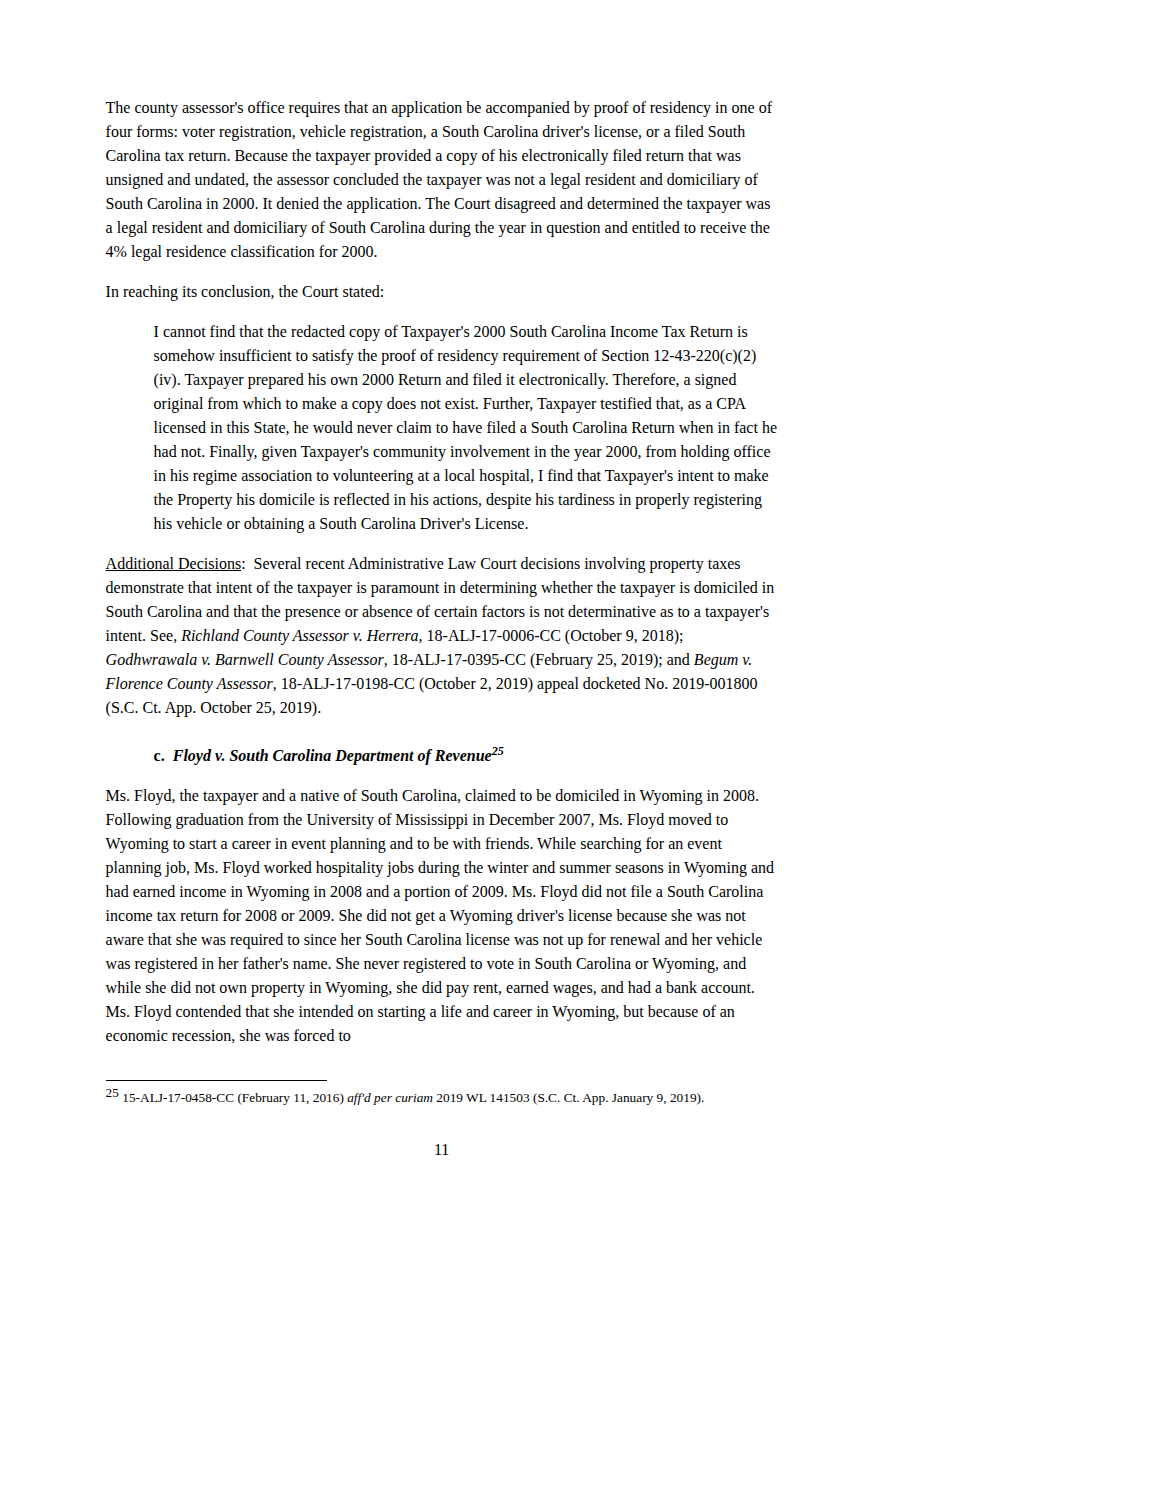The county assessor's office requires that an application be accompanied by proof of residency in one of four forms: voter registration, vehicle registration, a South Carolina driver's license, or a filed South Carolina tax return. Because the taxpayer provided a copy of his electronically filed return that was unsigned and undated, the assessor concluded the taxpayer was not a legal resident and domiciliary of South Carolina in 2000. It denied the application. The Court disagreed and determined the taxpayer was a legal resident and domiciliary of South Carolina during the year in question and entitled to receive the 4% legal residence classification for 2000.
In reaching its conclusion, the Court stated:
I cannot find that the redacted copy of Taxpayer's 2000 South Carolina Income Tax Return is somehow insufficient to satisfy the proof of residency requirement of Section 12-43-220(c)(2)(iv). Taxpayer prepared his own 2000 Return and filed it electronically. Therefore, a signed original from which to make a copy does not exist. Further, Taxpayer testified that, as a CPA licensed in this State, he would never claim to have filed a South Carolina Return when in fact he had not. Finally, given Taxpayer's community involvement in the year 2000, from holding office in his regime association to volunteering at a local hospital, I find that Taxpayer's intent to make the Property his domicile is reflected in his actions, despite his tardiness in properly registering his vehicle or obtaining a South Carolina Driver's License.
Additional Decisions: Several recent Administrative Law Court decisions involving property taxes demonstrate that intent of the taxpayer is paramount in determining whether the taxpayer is domiciled in South Carolina and that the presence or absence of certain factors is not determinative as to a taxpayer's intent. See, Richland County Assessor v. Herrera, 18-ALJ-17-0006-CC (October 9, 2018); Godhwrawala v. Barnwell County Assessor, 18-ALJ-17-0395-CC (February 25, 2019); and Begum v. Florence County Assessor, 18-ALJ-17-0198-CC (October 2, 2019) appeal docketed No. 2019-001800 (S.C. Ct. App. October 25, 2019).
c. Floyd v. South Carolina Department of Revenue25
Ms. Floyd, the taxpayer and a native of South Carolina, claimed to be domiciled in Wyoming in 2008. Following graduation from the University of Mississippi in December 2007, Ms. Floyd moved to Wyoming to start a career in event planning and to be with friends. While searching for an event planning job, Ms. Floyd worked hospitality jobs during the winter and summer seasons in Wyoming and had earned income in Wyoming in 2008 and a portion of 2009. Ms. Floyd did not file a South Carolina income tax return for 2008 or 2009. She did not get a Wyoming driver's license because she was not aware that she was required to since her South Carolina license was not up for renewal and her vehicle was registered in her father's name. She never registered to vote in South Carolina or Wyoming, and while she did not own property in Wyoming, she did pay rent, earned wages, and had a bank account. Ms. Floyd contended that she intended on starting a life and career in Wyoming, but because of an economic recession, she was forced to
25 15-ALJ-17-0458-CC (February 11, 2016) aff'd per curiam 2019 WL 141503 (S.C. Ct. App. January 9, 2019).
11